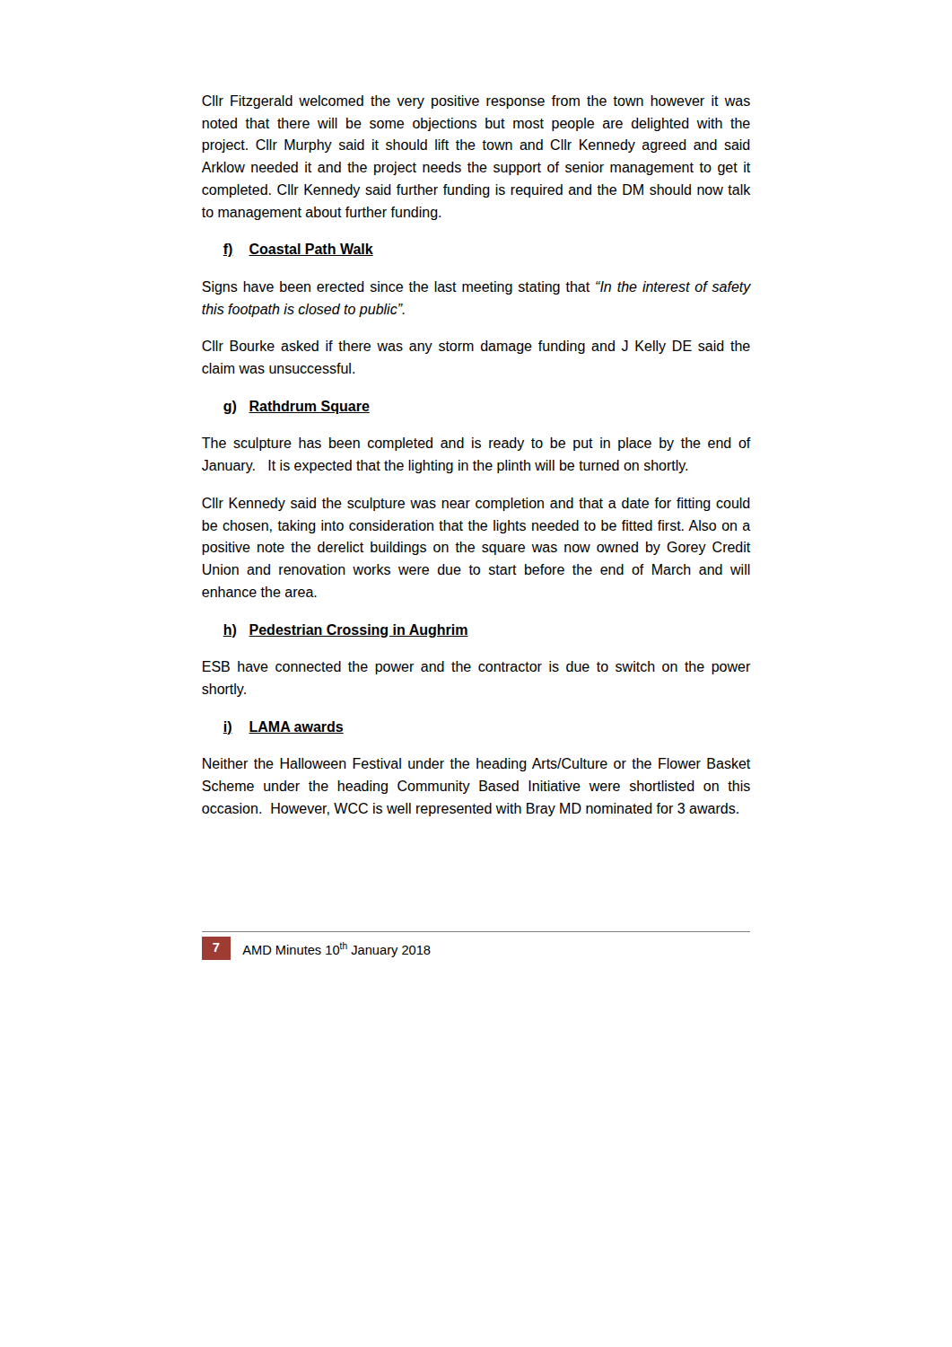Cllr Fitzgerald welcomed the very positive response from the town however it was noted that there will be some objections but most people are delighted with the project. Cllr Murphy said it should lift the town and Cllr Kennedy agreed and said Arklow needed it and the project needs the support of senior management to get it completed. Cllr Kennedy said further funding is required and the DM should now talk to management about further funding.
f) Coastal Path Walk
Signs have been erected since the last meeting stating that “In the interest of safety this footpath is closed to public”.
Cllr Bourke asked if there was any storm damage funding and J Kelly DE said the claim was unsuccessful.
g) Rathdrum Square
The sculpture has been completed and is ready to be put in place by the end of January. It is expected that the lighting in the plinth will be turned on shortly.
Cllr Kennedy said the sculpture was near completion and that a date for fitting could be chosen, taking into consideration that the lights needed to be fitted first. Also on a positive note the derelict buildings on the square was now owned by Gorey Credit Union and renovation works were due to start before the end of March and will enhance the area.
h) Pedestrian Crossing in Aughrim
ESB have connected the power and the contractor is due to switch on the power shortly.
i) LAMA awards
Neither the Halloween Festival under the heading Arts/Culture or the Flower Basket Scheme under the heading Community Based Initiative were shortlisted on this occasion. However, WCC is well represented with Bray MD nominated for 3 awards.
7
AMD Minutes 10th January 2018